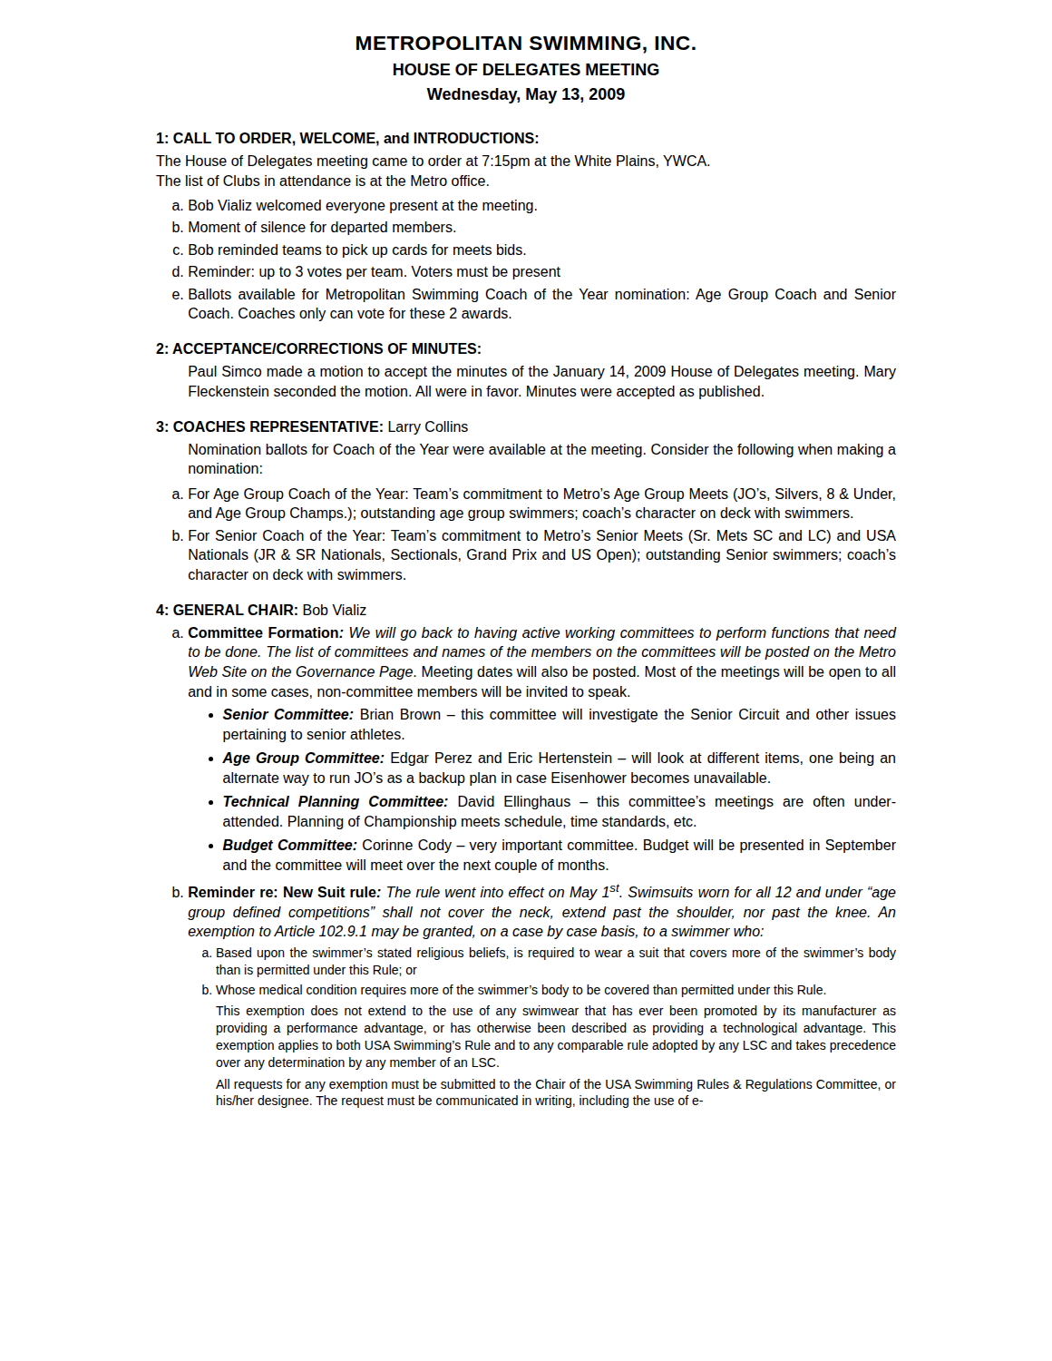METROPOLITAN SWIMMING, INC.
HOUSE OF DELEGATES MEETING
Wednesday, May 13, 2009
1: CALL TO ORDER, WELCOME, and INTRODUCTIONS:
The House of Delegates meeting came to order at 7:15pm at the White Plains, YWCA.
The list of Clubs in attendance is at the Metro office.
Bob Vializ welcomed everyone present at the meeting.
Moment of silence for departed members.
Bob reminded teams to pick up cards for meets bids.
Reminder: up to 3 votes per team. Voters must be present
Ballots available for Metropolitan Swimming Coach of the Year nomination: Age Group Coach and Senior Coach. Coaches only can vote for these 2 awards.
2: ACCEPTANCE/CORRECTIONS OF MINUTES:
Paul Simco made a motion to accept the minutes of the January 14, 2009 House of Delegates meeting. Mary Fleckenstein seconded the motion. All were in favor. Minutes were accepted as published.
3: COACHES REPRESENTATIVE: Larry Collins
Nomination ballots for Coach of the Year were available at the meeting. Consider the following when making a nomination:
For Age Group Coach of the Year: Team’s commitment to Metro’s Age Group Meets (JO’s, Silvers, 8 & Under, and Age Group Champs.); outstanding age group swimmers; coach’s character on deck with swimmers.
For Senior Coach of the Year: Team’s commitment to Metro’s Senior Meets (Sr. Mets SC and LC) and USA Nationals (JR & SR Nationals, Sectionals, Grand Prix and US Open); outstanding Senior swimmers; coach’s character on deck with swimmers.
4: GENERAL CHAIR: Bob Vializ
Committee Formation: We will go back to having active working committees to perform functions that need to be done. The list of committees and names of the members on the committees will be posted on the Metro Web Site on the Governance Page. Meeting dates will also be posted. Most of the meetings will be open to all and in some cases, non-committee members will be invited to speak.
Senior Committee: Brian Brown – this committee will investigate the Senior Circuit and other issues pertaining to senior athletes.
Age Group Committee: Edgar Perez and Eric Hertenstein – will look at different items, one being an alternate way to run JO’s as a backup plan in case Eisenhower becomes unavailable.
Technical Planning Committee: David Ellinghaus – this committee’s meetings are often under-attended. Planning of Championship meets schedule, time standards, etc.
Budget Committee: Corinne Cody – very important committee. Budget will be presented in September and the committee will meet over the next couple of months.
Reminder re: New Suit rule: The rule went into effect on May 1st. Swimsuits worn for all 12 and under “age group defined competitions” shall not cover the neck, extend past the shoulder, nor past the knee. An exemption to Article 102.9.1 may be granted, on a case by case basis, to a swimmer who:
Based upon the swimmer’s stated religious beliefs, is required to wear a suit that covers more of the swimmer’s body than is permitted under this Rule; or
Whose medical condition requires more of the swimmer’s body to be covered than permitted under this Rule.
This exemption does not extend to the use of any swimwear that has ever been promoted by its manufacturer as providing a performance advantage, or has otherwise been described as providing a technological advantage. This exemption applies to both USA Swimming’s Rule and to any comparable rule adopted by any LSC and takes precedence over any determination by any member of an LSC.
All requests for any exemption must be submitted to the Chair of the USA Swimming Rules & Regulations Committee, or his/her designee. The request must be communicated in writing, including the use of e-